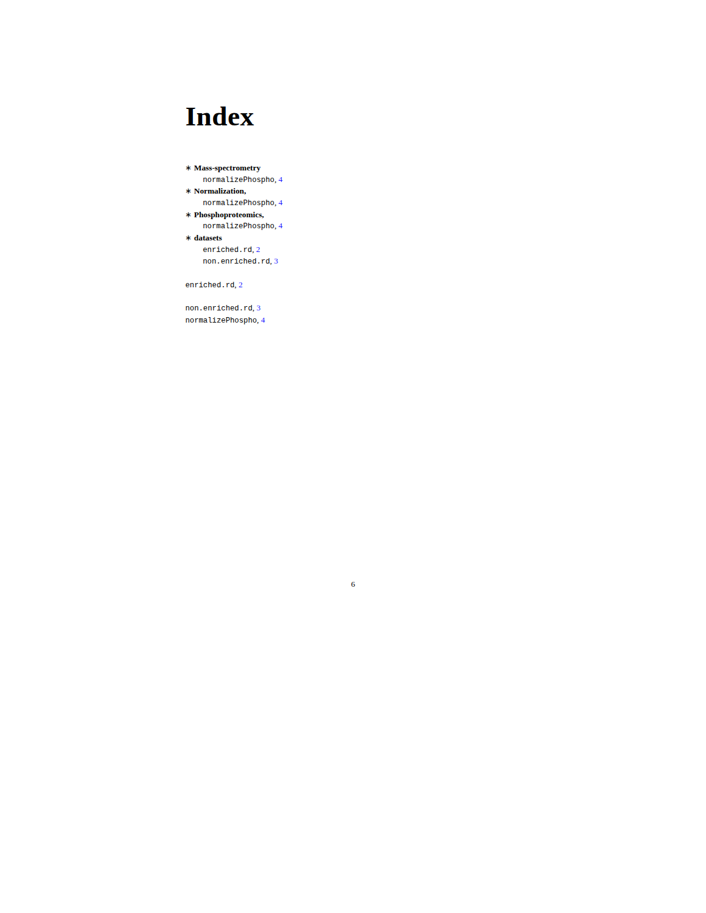Index
∗ Mass-spectrometry
normalizePhospho, 4
∗ Normalization,
normalizePhospho, 4
∗ Phosphoproteomics,
normalizePhospho, 4
∗ datasets
enriched.rd, 2
non.enriched.rd, 3
enriched.rd, 2
non.enriched.rd, 3
normalizePhospho, 4
6